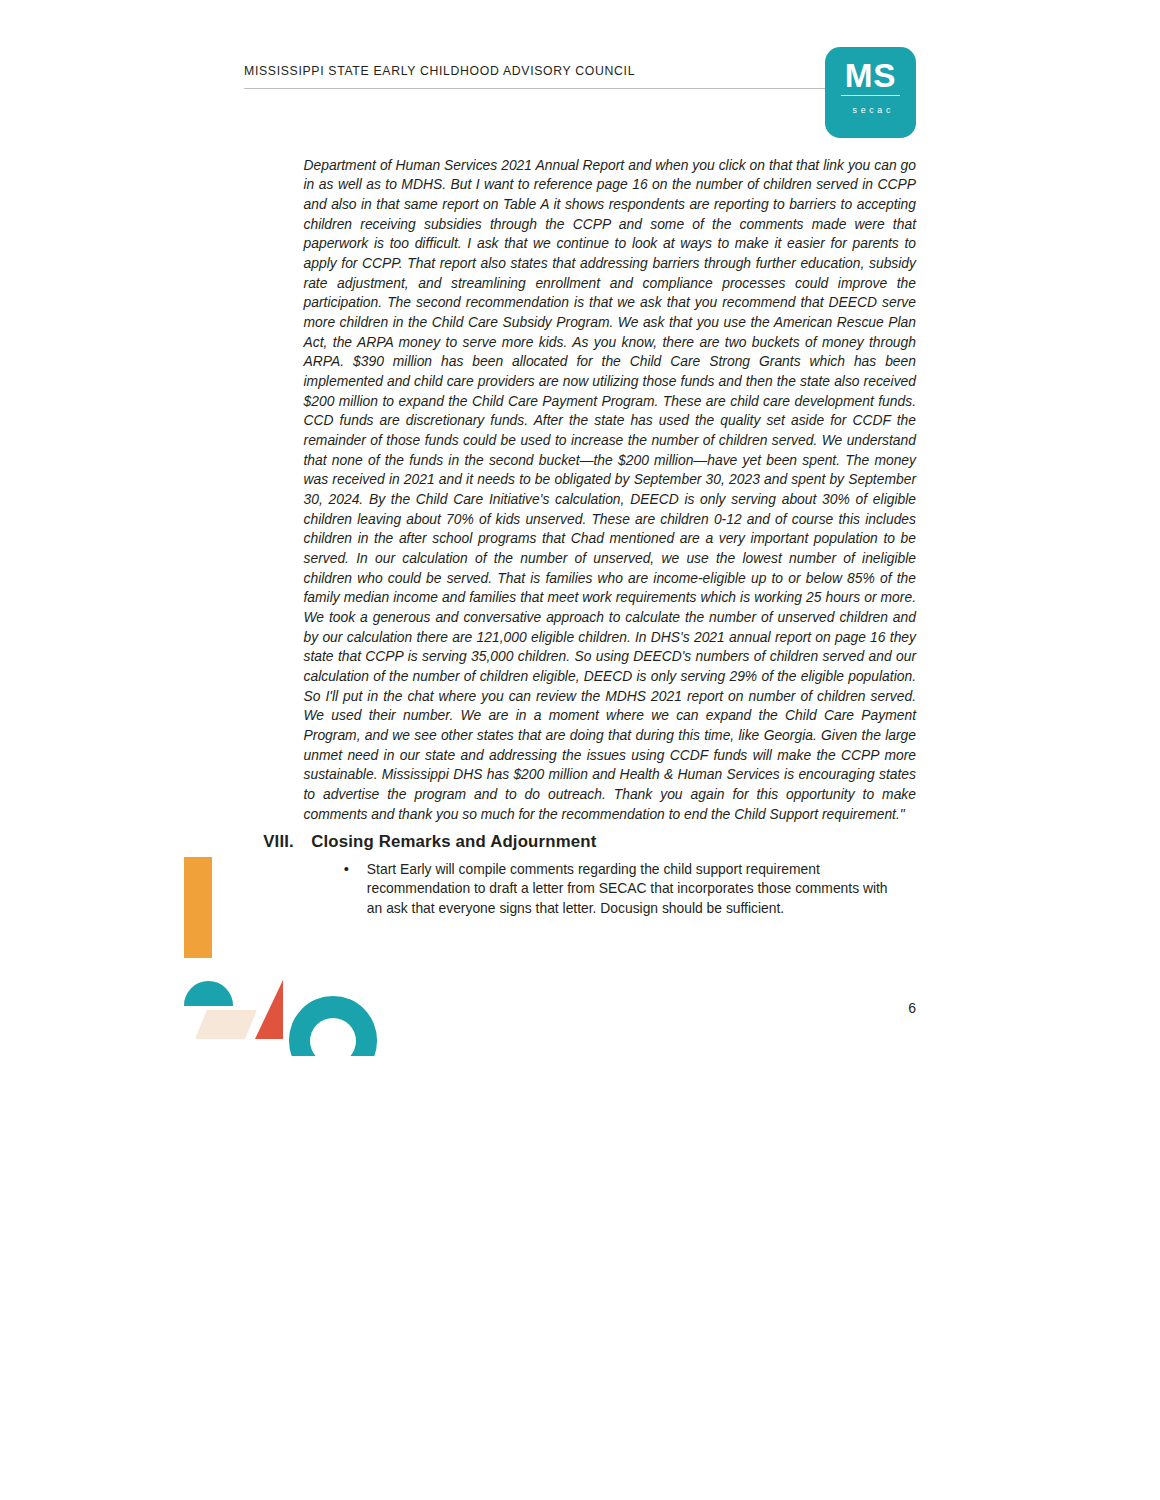Mississippi State Early Childhood Advisory Council
MS secac
Department of Human Services 2021 Annual Report and when you click on that that link you can go in as well as to MDHS. But I want to reference page 16 on the number of children served in CCPP and also in that same report on Table A it shows respondents are reporting to barriers to accepting children receiving subsidies through the CCPP and some of the comments made were that paperwork is too difficult. I ask that we continue to look at ways to make it easier for parents to apply for CCPP. That report also states that addressing barriers through further education, subsidy rate adjustment, and streamlining enrollment and compliance processes could improve the participation. The second recommendation is that we ask that you recommend that DEECD serve more children in the Child Care Subsidy Program. We ask that you use the American Rescue Plan Act, the ARPA money to serve more kids. As you know, there are two buckets of money through ARPA. $390 million has been allocated for the Child Care Strong Grants which has been implemented and child care providers are now utilizing those funds and then the state also received $200 million to expand the Child Care Payment Program. These are child care development funds. CCD funds are discretionary funds. After the state has used the quality set aside for CCDF the remainder of those funds could be used to increase the number of children served. We understand that none of the funds in the second bucket—the $200 million—have yet been spent. The money was received in 2021 and it needs to be obligated by September 30, 2023 and spent by September 30, 2024. By the Child Care Initiative's calculation, DEECD is only serving about 30% of eligible children leaving about 70% of kids unserved. These are children 0-12 and of course this includes children in the after school programs that Chad mentioned are a very important population to be served. In our calculation of the number of unserved, we use the lowest number of ineligible children who could be served. That is families who are income-eligible up to or below 85% of the family median income and families that meet work requirements which is working 25 hours or more. We took a generous and conversative approach to calculate the number of unserved children and by our calculation there are 121,000 eligible children. In DHS's 2021 annual report on page 16 they state that CCPP is serving 35,000 children. So using DEECD's numbers of children served and our calculation of the number of children eligible, DEECD is only serving 29% of the eligible population. So I'll put in the chat where you can review the MDHS 2021 report on number of children served. We used their number. We are in a moment where we can expand the Child Care Payment Program, and we see other states that are doing that during this time, like Georgia. Given the large unmet need in our state and addressing the issues using CCDF funds will make the CCPP more sustainable. Mississippi DHS has $200 million and Health & Human Services is encouraging states to advertise the program and to do outreach. Thank you again for this opportunity to make comments and thank you so much for the recommendation to end the Child Support requirement."
VIII.
Closing Remarks and Adjournment
Start Early will compile comments regarding the child support requirement recommendation to draft a letter from SECAC that incorporates those comments with an ask that everyone signs that letter. Docusign should be sufficient.
6